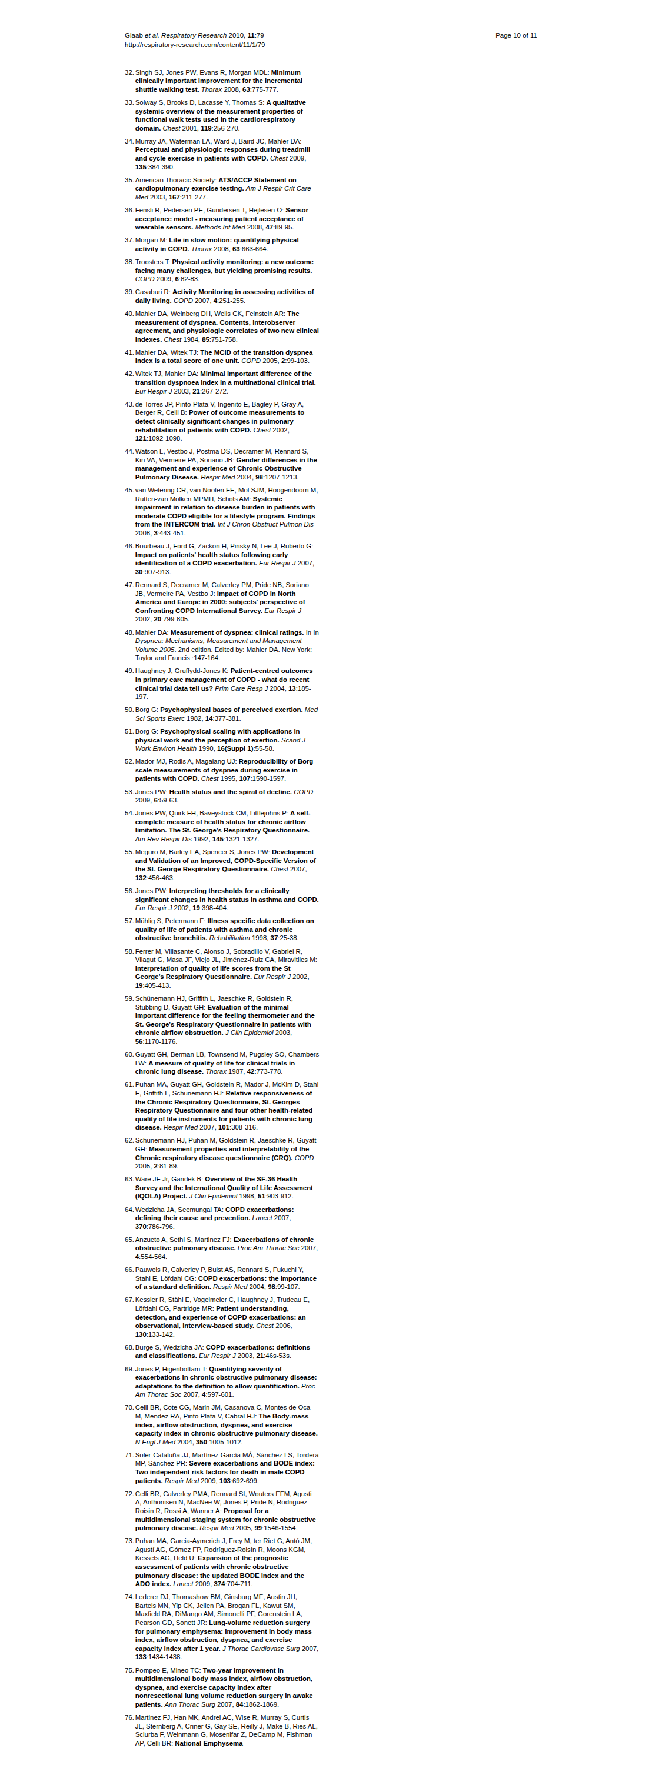Glaab et al. Respiratory Research 2010, 11:79
http://respiratory-research.com/content/11/1/79
Page 10 of 11
32. Singh SJ, Jones PW, Evans R, Morgan MDL: Minimum clinically important improvement for the incremental shuttle walking test. Thorax 2008, 63:775-777.
33. Solway S, Brooks D, Lacasse Y, Thomas S: A qualitative systemic overview of the measurement properties of functional walk tests used in the cardiorespiratory domain. Chest 2001, 119:256-270.
34. Murray JA, Waterman LA, Ward J, Baird JC, Mahler DA: Perceptual and physiologic responses during treadmill and cycle exercise in patients with COPD. Chest 2009, 135:384-390.
35. American Thoracic Society: ATS/ACCP Statement on cardiopulmonary exercise testing. Am J Respir Crit Care Med 2003, 167:211-277.
36. Fensli R, Pedersen PE, Gundersen T, Hejlesen O: Sensor acceptance model - measuring patient acceptance of wearable sensors. Methods Inf Med 2008, 47:89-95.
37. Morgan M: Life in slow motion: quantifying physical activity in COPD. Thorax 2008, 63:663-664.
38. Troosters T: Physical activity monitoring: a new outcome facing many challenges, but yielding promising results. COPD 2009, 6:82-83.
39. Casaburi R: Activity Monitoring in assessing activities of daily living. COPD 2007, 4:251-255.
40. Mahler DA, Weinberg DH, Wells CK, Feinstein AR: The measurement of dyspnea. Contents, interobserver agreement, and physiologic correlates of two new clinical indexes. Chest 1984, 85:751-758.
41. Mahler DA, Witek TJ: The MCID of the transition dyspnea index is a total score of one unit. COPD 2005, 2:99-103.
42. Witek TJ, Mahler DA: Minimal important difference of the transition dyspnoea index in a multinational clinical trial. Eur Respir J 2003, 21:267-272.
43. de Torres JP, Pinto-Plata V, Ingenito E, Bagley P, Gray A, Berger R, Celli B: Power of outcome measurements to detect clinically significant changes in pulmonary rehabilitation of patients with COPD. Chest 2002, 121:1092-1098.
44. Watson L, Vestbo J, Postma DS, Decramer M, Rennard S, Kiri VA, Vermeire PA, Soriano JB: Gender differences in the management and experience of Chronic Obstructive Pulmonary Disease. Respir Med 2004, 98:1207-1213.
45. van Wetering CR, van Nooten FE, Mol SJM, Hoogendoorn M, Rutten-van Mölken MPMH, Schols AM: Systemic impairment in relation to disease burden in patients with moderate COPD eligible for a lifestyle program. Findings from the INTERCOM trial. Int J Chron Obstruct Pulmon Dis 2008, 3:443-451.
46. Bourbeau J, Ford G, Zackon H, Pinsky N, Lee J, Ruberto G: Impact on patients' health status following early identification of a COPD exacerbation. Eur Respir J 2007, 30:907-913.
47. Rennard S, Decramer M, Calverley PM, Pride NB, Soriano JB, Vermeire PA, Vestbo J: Impact of COPD in North America and Europe in 2000: subjects' perspective of Confronting COPD International Survey. Eur Respir J 2002, 20:799-805.
48. Mahler DA: Measurement of dyspnea: clinical ratings. In In Dyspnea: Mechanisms, Measurement and Management Volume 2005. 2nd edition. Edited by: Mahler DA. New York: Taylor and Francis :147-164.
49. Haughney J, Gruffydd-Jones K: Patient-centred outcomes in primary care management of COPD - what do recent clinical trial data tell us? Prim Care Resp J 2004, 13:185-197.
50. Borg G: Psychophysical bases of perceived exertion. Med Sci Sports Exerc 1982, 14:377-381.
51. Borg G: Psychophysical scaling with applications in physical work and the perception of exertion. Scand J Work Environ Health 1990, 16(Suppl 1):55-58.
52. Mador MJ, Rodis A, Magalang UJ: Reproducibility of Borg scale measurements of dyspnea during exercise in patients with COPD. Chest 1995, 107:1590-1597.
53. Jones PW: Health status and the spiral of decline. COPD 2009, 6:59-63.
54. Jones PW, Quirk FH, Baveystock CM, Littlejohns P: A self-complete measure of health status for chronic airflow limitation. The St. George's Respiratory Questionnaire. Am Rev Respir Dis 1992, 145:1321-1327.
55. Meguro M, Barley EA, Spencer S, Jones PW: Development and Validation of an Improved, COPD-Specific Version of the St. George Respiratory Questionnaire. Chest 2007, 132:456-463.
56. Jones PW: Interpreting thresholds for a clinically significant changes in health status in asthma and COPD. Eur Respir J 2002, 19:398-404.
57. Mühlig S, Petermann F: Illness specific data collection on quality of life of patients with asthma and chronic obstructive bronchitis. Rehabilitation 1998, 37:25-38.
58. Ferrer M, Villasante C, Alonso J, Sobradillo V, Gabriel R, Vilagut G, Masa JF, Viejo JL, Jiménez-Ruiz CA, Miravitlles M: Interpretation of quality of life scores from the St George's Respiratory Questionnaire. Eur Respir J 2002, 19:405-413.
59. Schünemann HJ, Griffith L, Jaeschke R, Goldstein R, Stubbing D, Guyatt GH: Evaluation of the minimal important difference for the feeling thermometer and the St. George's Respiratory Questionnaire in patients with chronic airflow obstruction. J Clin Epidemiol 2003, 56:1170-1176.
60. Guyatt GH, Berman LB, Townsend M, Pugsley SO, Chambers LW: A measure of quality of life for clinical trials in chronic lung disease. Thorax 1987, 42:773-778.
61. Puhan MA, Guyatt GH, Goldstein R, Mador J, McKim D, Stahl E, Griffith L, Schünemann HJ: Relative responsiveness of the Chronic Respiratory Questionnaire, St. Georges Respiratory Questionnaire and four other health-related quality of life instruments for patients with chronic lung disease. Respir Med 2007, 101:308-316.
62. Schünemann HJ, Puhan M, Goldstein R, Jaeschke R, Guyatt GH: Measurement properties and interpretability of the Chronic respiratory disease questionnaire (CRQ). COPD 2005, 2:81-89.
63. Ware JE Jr, Gandek B: Overview of the SF-36 Health Survey and the International Quality of Life Assessment (IQOLA) Project. J Clin Epidemiol 1998, 51:903-912.
64. Wedzicha JA, Seemungal TA: COPD exacerbations: defining their cause and prevention. Lancet 2007, 370:786-796.
65. Anzueto A, Sethi S, Martinez FJ: Exacerbations of chronic obstructive pulmonary disease. Proc Am Thorac Soc 2007, 4:554-564.
66. Pauwels R, Calverley P, Buist AS, Rennard S, Fukuchi Y, Stahl E, Löfdahl CG: COPD exacerbations: the importance of a standard definition. Respir Med 2004, 98:99-107.
67. Kessler R, Ståhl E, Vogelmeier C, Haughney J, Trudeau E, Löfdahl CG, Partridge MR: Patient understanding, detection, and experience of COPD exacerbations: an observational, interview-based study. Chest 2006, 130:133-142.
68. Burge S, Wedzicha JA: COPD exacerbations: definitions and classifications. Eur Respir J 2003, 21:46s-53s.
69. Jones P, Higenbottam T: Quantifying severity of exacerbations in chronic obstructive pulmonary disease: adaptations to the definition to allow quantification. Proc Am Thorac Soc 2007, 4:597-601.
70. Celli BR, Cote CG, Marin JM, Casanova C, Montes de Oca M, Mendez RA, Pinto Plata V, Cabral HJ: The Body-mass index, airflow obstruction, dyspnea, and exercise capacity index in chronic obstructive pulmonary disease. N Engl J Med 2004, 350:1005-1012.
71. Soler-Cataluña JJ, Martínez-García MÁ, Sánchez LS, Tordera MP, Sánchez PR: Severe exacerbations and BODE index: Two independent risk factors for death in male COPD patients. Respir Med 2009, 103:692-699.
72. Celli BR, Calverley PMA, Rennard SI, Wouters EFM, Agusti A, Anthonisen N, MacNee W, Jones P, Pride N, Rodriguez-Roisin R, Rossi A, Wanner A: Proposal for a multidimensional staging system for chronic obstructive pulmonary disease. Respir Med 2005, 99:1546-1554.
73. Puhan MA, Garcia-Aymerich J, Frey M, ter Riet G, Antó JM, Agustí AG, Gómez FP, Rodríguez-Roisín R, Moons KGM, Kessels AG, Held U: Expansion of the prognostic assessment of patients with chronic obstructive pulmonary disease: the updated BODE index and the ADO index. Lancet 2009, 374:704-711.
74. Lederer DJ, Thomashow BM, Ginsburg ME, Austin JH, Bartels MN, Yip CK, Jellen PA, Brogan FL, Kawut SM, Maxfield RA, DiMango AM, Simonelli PF, Gorenstein LA, Pearson GD, Sonett JR: Lung-volume reduction surgery for pulmonary emphysema: Improvement in body mass index, airflow obstruction, dyspnea, and exercise capacity index after 1 year. J Thorac Cardiovasc Surg 2007, 133:1434-1438.
75. Pompeo E, Mineo TC: Two-year improvement in multidimensional body mass index, airflow obstruction, dyspnea, and exercise capacity index after nonresectional lung volume reduction surgery in awake patients. Ann Thorac Surg 2007, 84:1862-1869.
76. Martinez FJ, Han MK, Andrei AC, Wise R, Murray S, Curtis JL, Sternberg A, Criner G, Gay SE, Reilly J, Make B, Ries AL, Sciurba F, Weinmann G, Mosenifar Z, DeCamp M, Fishman AP, Celli BR: National Emphysema